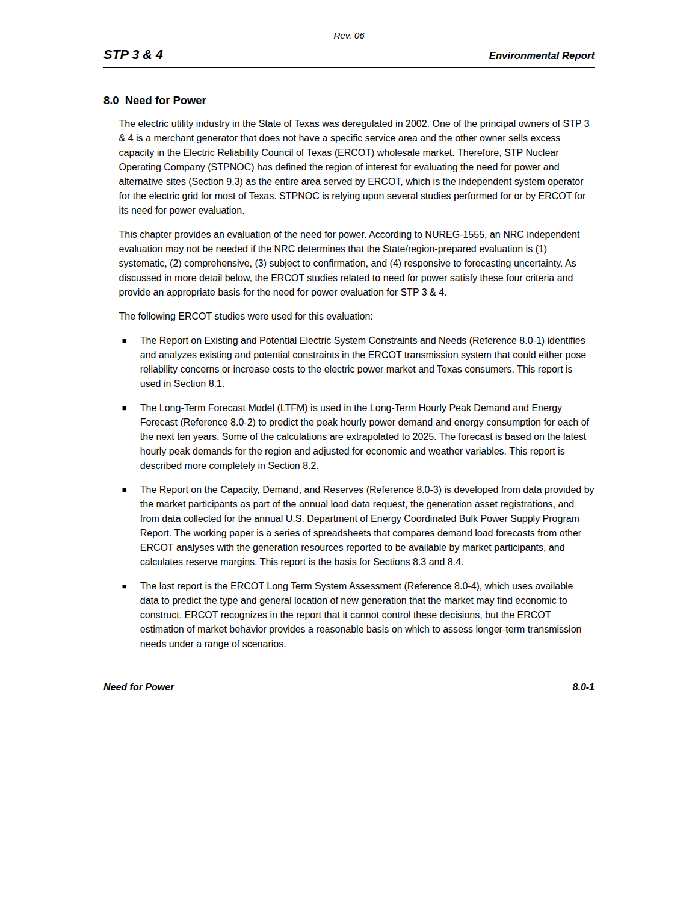Rev. 06
STP 3 & 4 Environmental Report
8.0 Need for Power
The electric utility industry in the State of Texas was deregulated in 2002. One of the principal owners of STP 3 & 4 is a merchant generator that does not have a specific service area and the other owner sells excess capacity in the Electric Reliability Council of Texas (ERCOT) wholesale market. Therefore, STP Nuclear Operating Company (STPNOC) has defined the region of interest for evaluating the need for power and alternative sites (Section 9.3) as the entire area served by ERCOT, which is the independent system operator for the electric grid for most of Texas. STPNOC is relying upon several studies performed for or by ERCOT for its need for power evaluation.
This chapter provides an evaluation of the need for power. According to NUREG-1555, an NRC independent evaluation may not be needed if the NRC determines that the State/region-prepared evaluation is (1) systematic, (2) comprehensive, (3) subject to confirmation, and (4) responsive to forecasting uncertainty. As discussed in more detail below, the ERCOT studies related to need for power satisfy these four criteria and provide an appropriate basis for the need for power evaluation for STP 3 & 4.
The following ERCOT studies were used for this evaluation:
The Report on Existing and Potential Electric System Constraints and Needs (Reference 8.0-1) identifies and analyzes existing and potential constraints in the ERCOT transmission system that could either pose reliability concerns or increase costs to the electric power market and Texas consumers. This report is used in Section 8.1.
The Long-Term Forecast Model (LTFM) is used in the Long-Term Hourly Peak Demand and Energy Forecast (Reference 8.0-2) to predict the peak hourly power demand and energy consumption for each of the next ten years. Some of the calculations are extrapolated to 2025. The forecast is based on the latest hourly peak demands for the region and adjusted for economic and weather variables. This report is described more completely in Section 8.2.
The Report on the Capacity, Demand, and Reserves (Reference 8.0-3) is developed from data provided by the market participants as part of the annual load data request, the generation asset registrations, and from data collected for the annual U.S. Department of Energy Coordinated Bulk Power Supply Program Report. The working paper is a series of spreadsheets that compares demand load forecasts from other ERCOT analyses with the generation resources reported to be available by market participants, and calculates reserve margins. This report is the basis for Sections 8.3 and 8.4.
The last report is the ERCOT Long Term System Assessment (Reference 8.0-4), which uses available data to predict the type and general location of new generation that the market may find economic to construct. ERCOT recognizes in the report that it cannot control these decisions, but the ERCOT estimation of market behavior provides a reasonable basis on which to assess longer-term transmission needs under a range of scenarios.
Need for Power 8.0-1